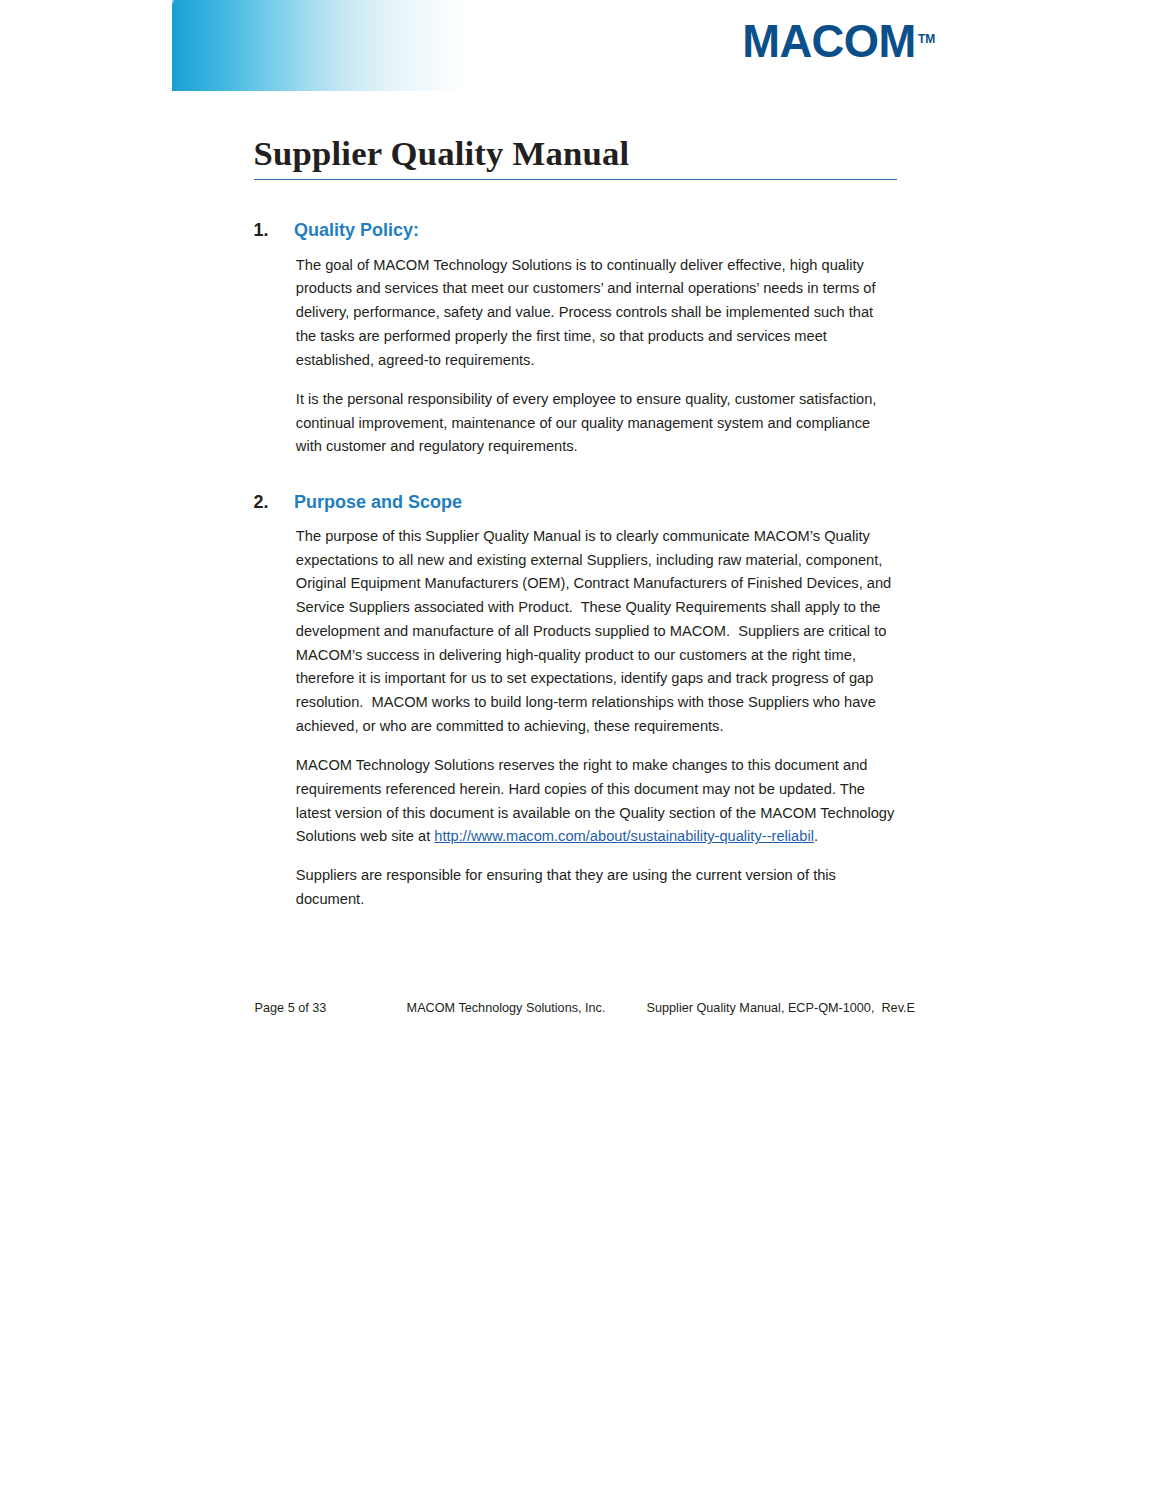MACOM TM
Supplier Quality Manual
Quality Policy:
The goal of MACOM Technology Solutions is to continually deliver effective, high quality products and services that meet our customers’ and internal operations’ needs in terms of delivery, performance, safety and value. Process controls shall be implemented such that the tasks are performed properly the first time, so that products and services meet established, agreed-to requirements.
It is the personal responsibility of every employee to ensure quality, customer satisfaction, continual improvement, maintenance of our quality management system and compliance with customer and regulatory requirements.
Purpose and Scope
The purpose of this Supplier Quality Manual is to clearly communicate MACOM’s Quality expectations to all new and existing external Suppliers, including raw material, component, Original Equipment Manufacturers (OEM), Contract Manufacturers of Finished Devices, and Service Suppliers associated with Product. These Quality Requirements shall apply to the development and manufacture of all Products supplied to MACOM. Suppliers are critical to MACOM’s success in delivering high-quality product to our customers at the right time, therefore it is important for us to set expectations, identify gaps and track progress of gap resolution. MACOM works to build long-term relationships with those Suppliers who have achieved, or who are committed to achieving, these requirements.
MACOM Technology Solutions reserves the right to make changes to this document and requirements referenced herein. Hard copies of this document may not be updated. The latest version of this document is available on the Quality section of the MACOM Technology Solutions web site at http://www.macom.com/about/sustainability-quality--reliabil.
Suppliers are responsible for ensuring that they are using the current version of this document.
| Page 5 of 33 | MACOM Technology Solutions, Inc. | Supplier Quality Manual, ECP-QM-1000, Rev.E |